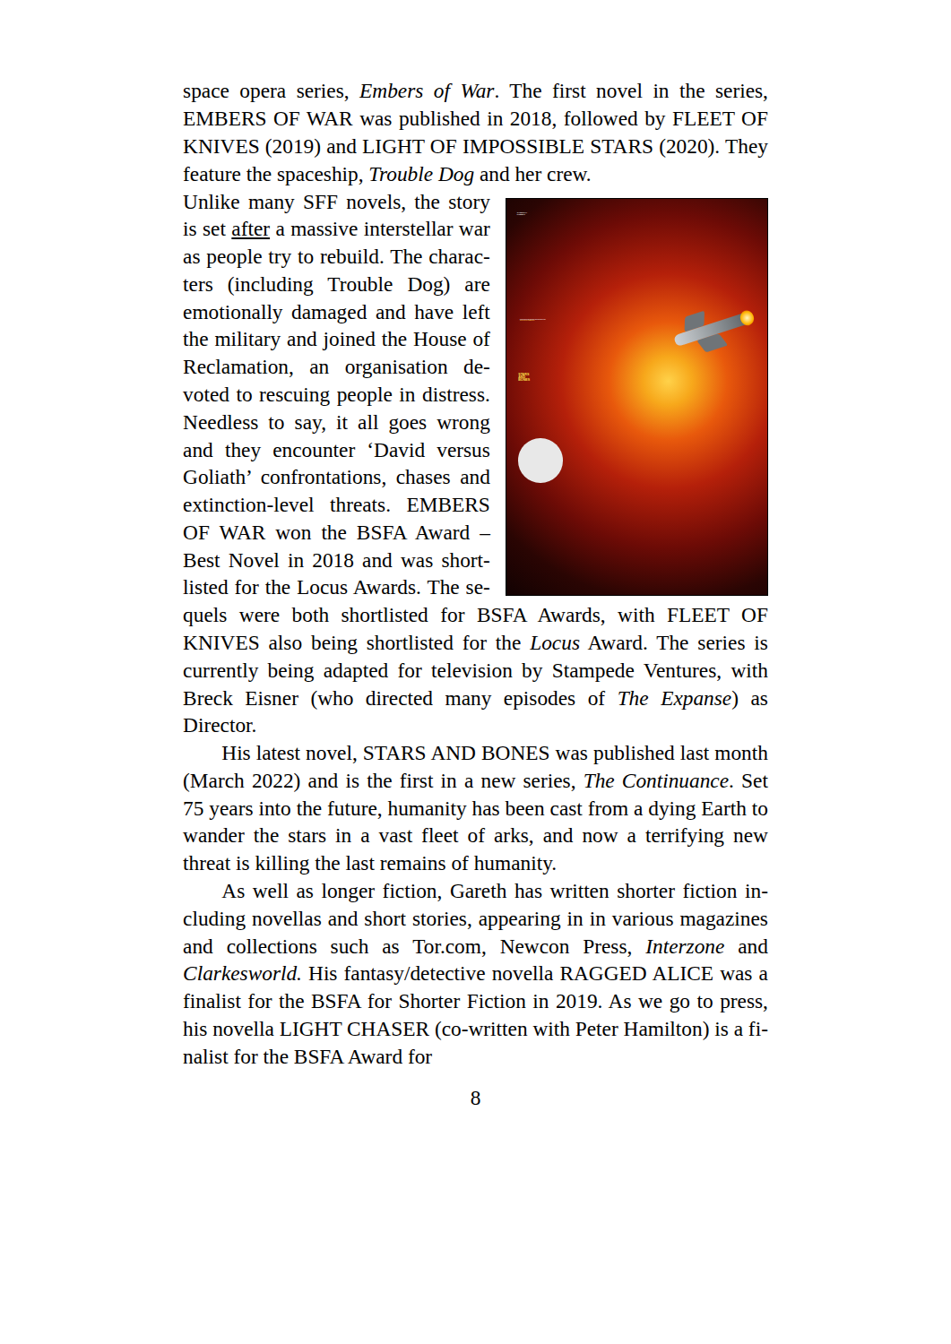space opera series, Embers of War. The first novel in the series, EMBERS OF WAR was published in 2018, followed by FLEET OF KNIVES (2019) and LIGHT OF IMPOSSIBLE STARS (2020). They feature the spaceship, Trouble Dog and her crew.
Gareth L.
Powell
“This is fast, exhilarating space opera, imaginative and full of life”
Adrian Tchaikovsky, on Embers of War
Stars
and
Bones
BSFA
Award
Winning
Author
Unlike many SFF novels, the story is set after a massive interstellar war as people try to rebuild. The characters (including Trouble Dog) are emotionally damaged and have left the military and joined the House of Reclamation, an organisation devoted to rescuing people in distress. Needless to say, it all goes wrong and they encounter ‘David versus Goliath’ confrontations, chases and extinction-level threats. EMBERS OF WAR won the BSFA Award – Best Novel in 2018 and was shortlisted for the Locus Awards. The sequels were both shortlisted for BSFA Awards, with FLEET OF KNIVES also being shortlisted for the Locus Award. The series is currently being adapted for television by Stampede Ventures, with Breck Eisner (who directed many episodes of The Expanse) as Director.
His latest novel, STARS AND BONES was published last month (March 2022) and is the first in a new series, The Continuance. Set 75 years into the future, humanity has been cast from a dying Earth to wander the stars in a vast fleet of arks, and now a terrifying new threat is killing the last remains of humanity.
As well as longer fiction, Gareth has written shorter fiction including novellas and short stories, appearing in in various magazines and collections such as Tor.com, Newcon Press, Interzone and Clarkesworld. His fantasy/detective novella RAGGED ALICE was a finalist for the BSFA for Shorter Fiction in 2019. As we go to press, his novella LIGHT CHASER (co-written with Peter Hamilton) is a finalist for the BSFA Award for
8